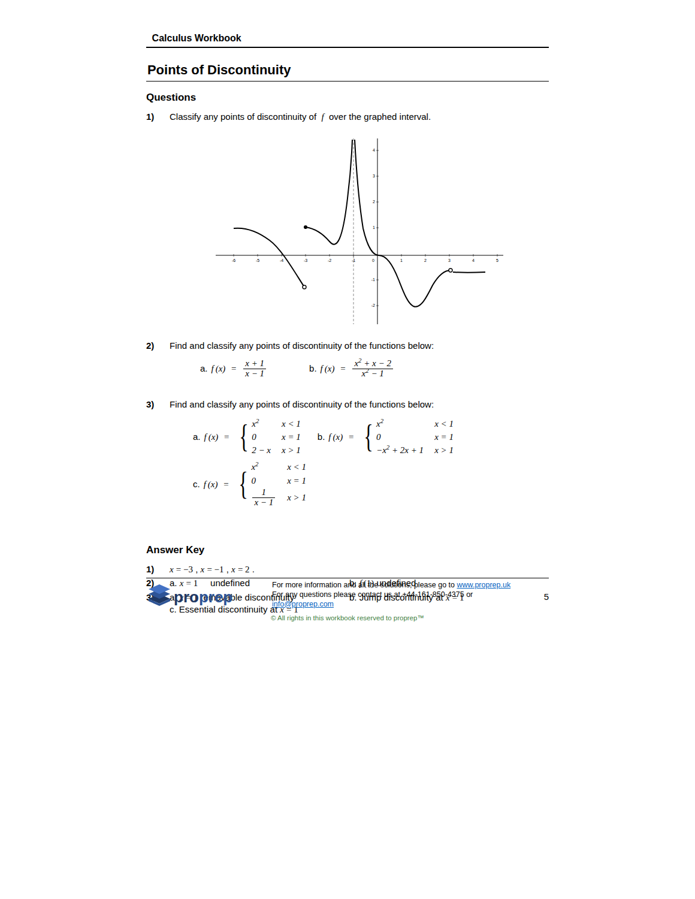Calculus Workbook
Points of Discontinuity
Questions
1) Classify any points of discontinuity of f over the graphed interval.
-6 -5 -4 -3 -2 -1 0 1 2 3 4 5 4 3 2 1 -1 -2
2) Find and classify any points of discontinuity of the functions below:
a. f (x) = x + 1 x − 1
b. f (x) = x2 + x − 2 x2 − 1
3) Find and classify any points of discontinuity of the functions below:
a. f (x) = {
| x 2 | x < 1 |
| 0 | x = 1 |
| 2 − x | x > 1 |
b. f (x) = {
| x 2 | x < 1 |
| 0 | x = 1 |
| −x 2 + 2x + 1 | x > 1 |
c. f (x) = {
| x 2 | x < 1 |
| 0 | x = 1 |
| 1 x − 1 | x > 1 |
Answer Key
1) x = −3 , x = −1 , x = 2 .
2)
a. x = 1 undefined
b. f (1) undefined
3)
a. x = 1 removable discontinuity
b. Jump discontinuity at x = 1
c. Essential discontinuity at x = 1
proprep
For more information and all the solutions, please go to www.proprep.uk
For any questions please contact us at +44-161-850-4375 or info@proprep.com
5
© All rights in this workbook reserved to proprep™